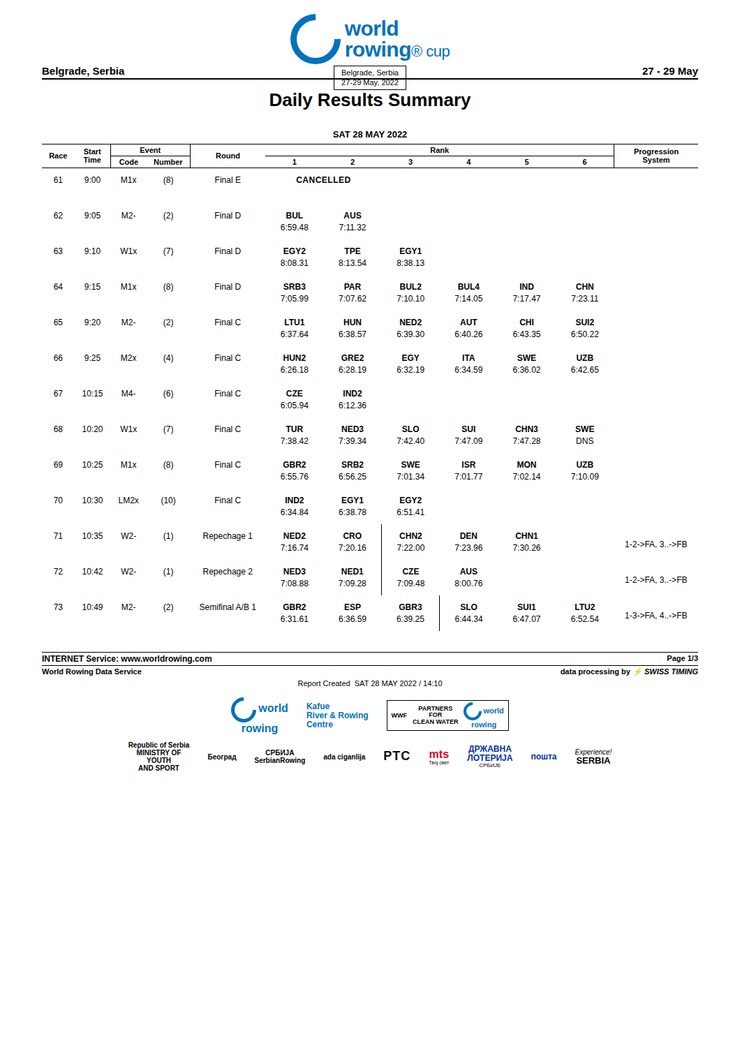world
rowing® cup
Belgrade, Serbia
27-29 May, 2022
Belgrade, Serbia
27 - 29 May
Daily Results Summary
SAT 28 MAY 2022
| Race | Start Time | Event | Round | Rank | Progression System |
| --- | --- | --- | --- | --- | --- |
| Code | Number | 1 | 2 | 3 | 4 | 5 | 6 |
| 61 | 9:00 | M1x | (8) | Final E | CANCELLED | | | | | |
| 62 | 9:05 | M2- | (2) | Final D | BUL | AUS | | | | | |
| | 6:59.48 | 7:11.32 | | | | | |
| 63 | 9:10 | W1x | (7) | Final D | EGY2 | TPE | EGY1 | | | | |
| | 8:08.31 | 8:13.54 | 8:38.13 | | | | |
| 64 | 9:15 | M1x | (8) | Final D | SRB3 | PAR | BUL2 | BUL4 | IND | CHN | |
| | 7:05.99 | 7:07.62 | 7:10.10 | 7:14.05 | 7:17.47 | 7:23.11 | |
| 65 | 9:20 | M2- | (2) | Final C | LTU1 | HUN | NED2 | AUT | CHI | SUI2 | |
| | 6:37.64 | 6:38.57 | 6:39.30 | 6:40.26 | 6:43.35 | 6:50.22 | |
| 66 | 9:25 | M2x | (4) | Final C | HUN2 | GRE2 | EGY | ITA | SWE | UZB | |
| | 6:26.18 | 6:28.19 | 6:32.19 | 6:34.59 | 6:36.02 | 6:42.65 | |
| 67 | 10:15 | M4- | (6) | Final C | CZE | IND2 | | | | | |
| | 6:05.94 | 6:12.36 | | | | | |
| 68 | 10:20 | W1x | (7) | Final C | TUR | NED3 | SLO | SUI | CHN3 | SWE | |
| | 7:38.42 | 7:39.34 | 7:42.40 | 7:47.09 | 7:47.28 | DNS | |
| 69 | 10:25 | M1x | (8) | Final C | GBR2 | SRB2 | SWE | ISR | MON | UZB | |
| | 6:55.76 | 6:56.25 | 7:01.34 | 7:01.77 | 7:02.14 | 7:10.09 | |
| 70 | 10:30 | LM2x | (10) | Final C | IND2 | EGY1 | EGY2 | | | | |
| | 6:34.84 | 6:38.78 | 6:51.41 | | | | |
| 71 | 10:35 | W2- | (1) | Repechage 1 | NED2 | CRO | CHN2 | DEN | CHN1 | | 1-2->FA, 3..->FB |
| | 7:16.74 | 7:20.16 | 7:22.00 | 7:23.96 | 7:30.26 | |
| 72 | 10:42 | W2- | (1) | Repechage 2 | NED3 | NED1 | CZE | AUS | | | 1-2->FA, 3..->FB |
| | 7:08.88 | 7:09.28 | 7:09.48 | 8:00.76 | | |
| 73 | 10:49 | M2- | (2) | Semifinal A/B 1 | GBR2 | ESP | GBR3 | SLO | SUI1 | LTU2 | 1-3->FA, 4..->FB |
| | 6:31.61 | 6:36.59 | 6:39.25 | 6:44.34 | 6:47.07 | 6:52.54 |
INTERNET Service: www.worldrowing.com
Page 1/3
World Rowing Data Service
data processing by ⚡ SWISS TIMING
Report Created SAT 28 MAY 2022 / 14:10
world
rowing
Kafue
River & Rowing
Centre
WWF
PARTNERS
FOR
CLEAN WATER
world
rowing
Republic of Serbia
MINISTRY OF
YOUTH
AND SPORT
Београд
СРБИЈА
SerbianRowing
ada ciganlija
PTC
mtsТвој свет
ДРЖАВНА
ЛОТЕРИЈАСРБИЈЕ
пошта
Experience!SERBIA